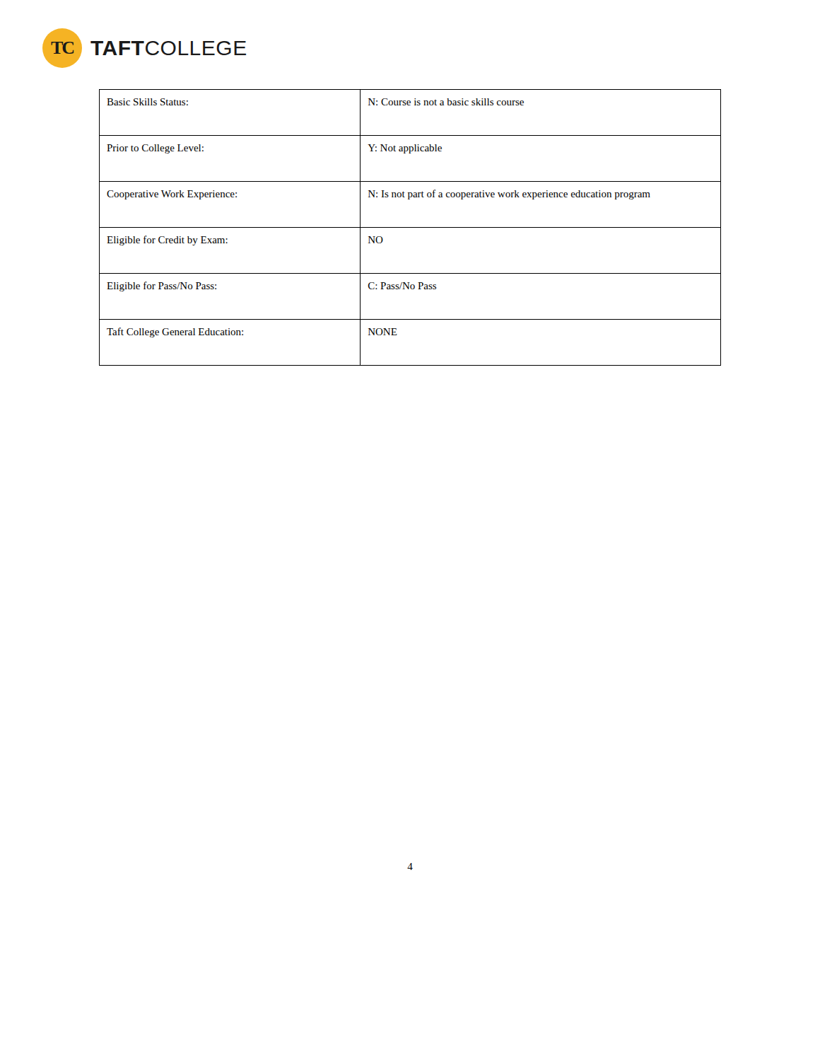TC
TAFTCOLLEGE
| Basic Skills Status: | N: Course is not a basic skills course |
| Prior to College Level: | Y: Not applicable |
| Cooperative Work Experience: | N: Is not part of a cooperative work experience education program |
| Eligible for Credit by Exam: | NO |
| Eligible for Pass/No Pass: | C: Pass/No Pass |
| Taft College General Education: | NONE |
4